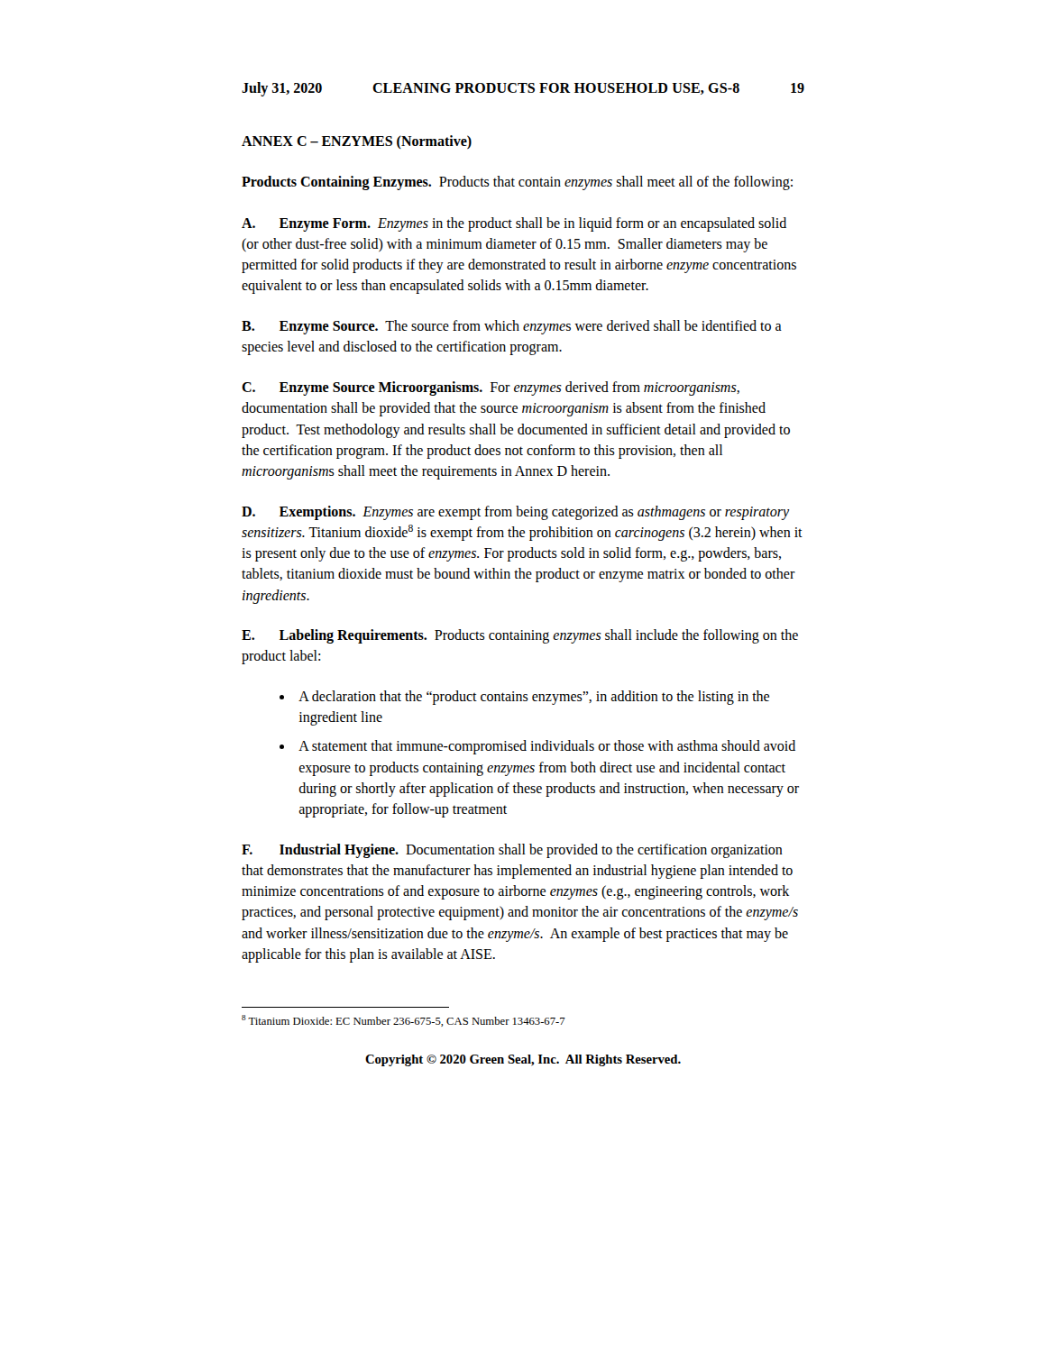July 31, 2020 Cleaning Products for Household Use, GS-8 19
ANNEX C – ENZYMES (Normative)
Products Containing Enzymes. Products that contain enzymes shall meet all of the following:
A. Enzyme Form. Enzymes in the product shall be in liquid form or an encapsulated solid (or other dust-free solid) with a minimum diameter of 0.15 mm. Smaller diameters may be permitted for solid products if they are demonstrated to result in airborne enzyme concentrations equivalent to or less than encapsulated solids with a 0.15mm diameter.
B. Enzyme Source. The source from which enzymes were derived shall be identified to a species level and disclosed to the certification program.
C. Enzyme Source Microorganisms. For enzymes derived from microorganisms, documentation shall be provided that the source microorganism is absent from the finished product. Test methodology and results shall be documented in sufficient detail and provided to the certification program. If the product does not conform to this provision, then all microorganisms shall meet the requirements in Annex D herein.
D. Exemptions. Enzymes are exempt from being categorized as asthmagens or respiratory sensitizers. Titanium dioxide8 is exempt from the prohibition on carcinogens (3.2 herein) when it is present only due to the use of enzymes. For products sold in solid form, e.g., powders, bars, tablets, titanium dioxide must be bound within the product or enzyme matrix or bonded to other ingredients.
E. Labeling Requirements. Products containing enzymes shall include the following on the product label:
A declaration that the “product contains enzymes”, in addition to the listing in the ingredient line
A statement that immune-compromised individuals or those with asthma should avoid exposure to products containing enzymes from both direct use and incidental contact during or shortly after application of these products and instruction, when necessary or appropriate, for follow-up treatment
F. Industrial Hygiene. Documentation shall be provided to the certification organization that demonstrates that the manufacturer has implemented an industrial hygiene plan intended to minimize concentrations of and exposure to airborne enzymes (e.g., engineering controls, work practices, and personal protective equipment) and monitor the air concentrations of the enzyme/s and worker illness/sensitization due to the enzyme/s. An example of best practices that may be applicable for this plan is available at AISE.
8 Titanium Dioxide: EC Number 236-675-5, CAS Number 13463-67-7
Copyright © 2020 Green Seal, Inc. All Rights Reserved.